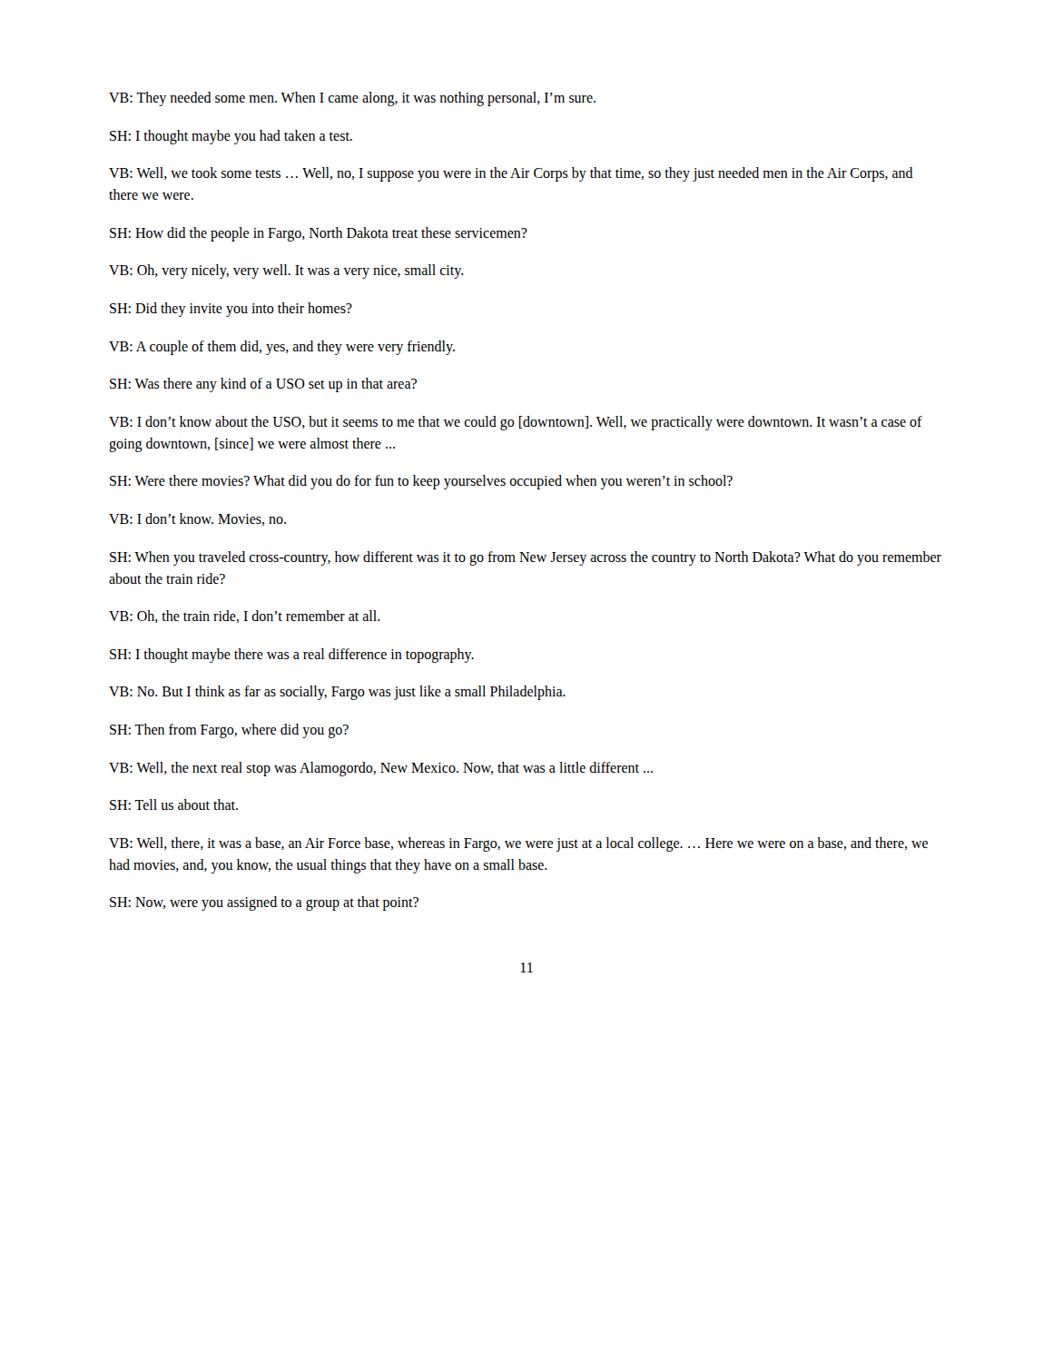VB: They needed some men. When I came along, it was nothing personal, I’m sure.
SH: I thought maybe you had taken a test.
VB: Well, we took some tests … Well, no, I suppose you were in the Air Corps by that time, so they just needed men in the Air Corps, and there we were.
SH: How did the people in Fargo, North Dakota treat these servicemen?
VB: Oh, very nicely, very well. It was a very nice, small city.
SH: Did they invite you into their homes?
VB: A couple of them did, yes, and they were very friendly.
SH: Was there any kind of a USO set up in that area?
VB: I don’t know about the USO, but it seems to me that we could go [downtown]. Well, we practically were downtown. It wasn’t a case of going downtown, [since] we were almost there ...
SH: Were there movies? What did you do for fun to keep yourselves occupied when you weren’t in school?
VB: I don’t know. Movies, no.
SH: When you traveled cross-country, how different was it to go from New Jersey across the country to North Dakota? What do you remember about the train ride?
VB: Oh, the train ride, I don’t remember at all.
SH: I thought maybe there was a real difference in topography.
VB: No. But I think as far as socially, Fargo was just like a small Philadelphia.
SH: Then from Fargo, where did you go?
VB: Well, the next real stop was Alamogordo, New Mexico. Now, that was a little different ...
SH: Tell us about that.
VB: Well, there, it was a base, an Air Force base, whereas in Fargo, we were just at a local college. … Here we were on a base, and there, we had movies, and, you know, the usual things that they have on a small base.
SH: Now, were you assigned to a group at that point?
11